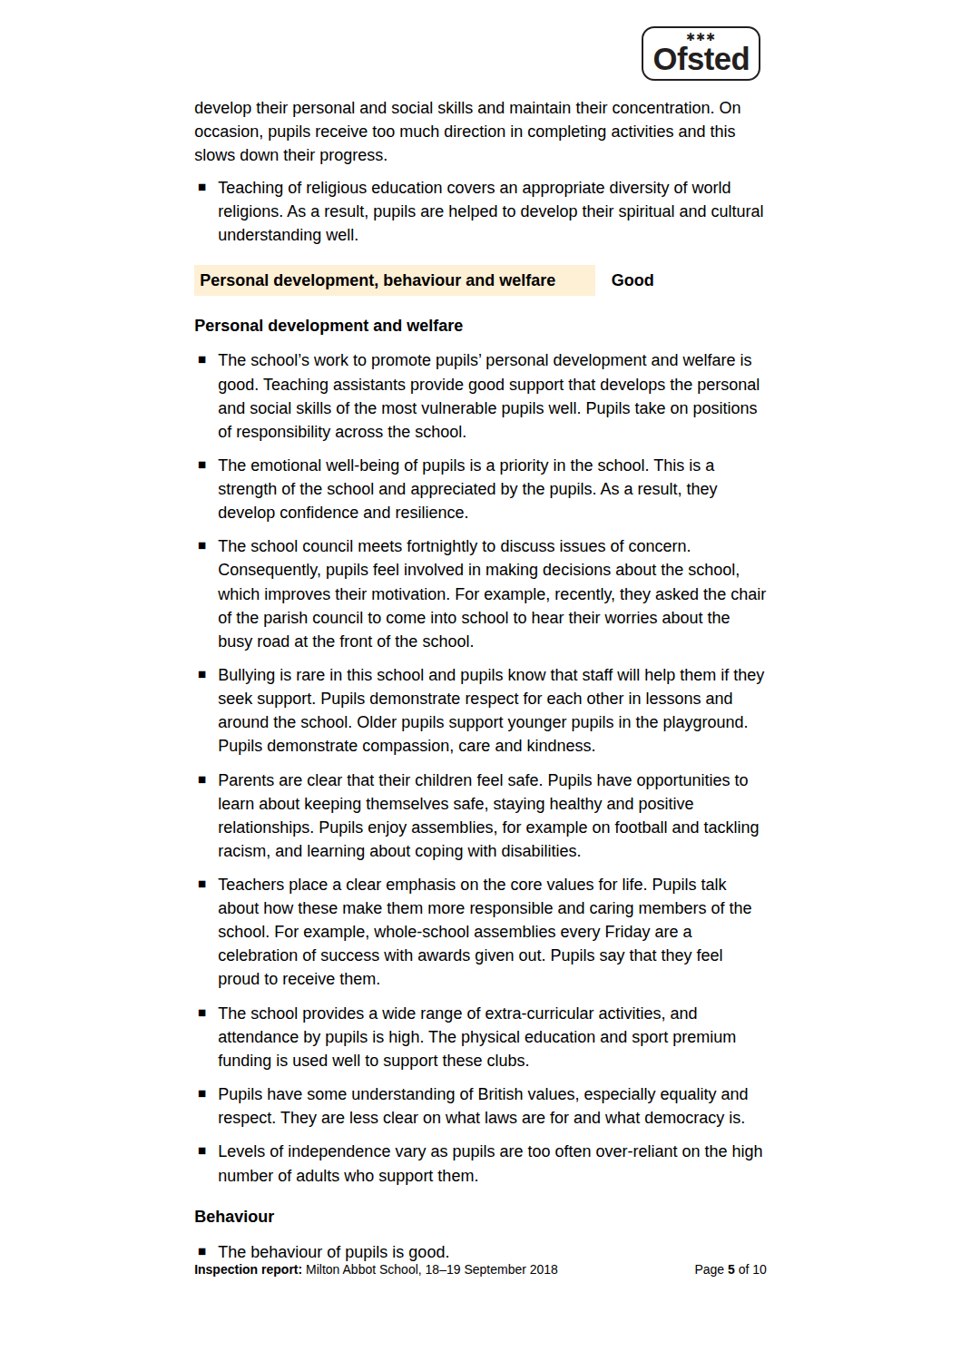✱✱✱
Ofsted
develop their personal and social skills and maintain their concentration. On occasion, pupils receive too much direction in completing activities and this slows down their progress.
Teaching of religious education covers an appropriate diversity of world religions. As a result, pupils are helped to develop their spiritual and cultural understanding well.
Personal development, behaviour and welfare
Good
Personal development and welfare
The school’s work to promote pupils’ personal development and welfare is good. Teaching assistants provide good support that develops the personal and social skills of the most vulnerable pupils well. Pupils take on positions of responsibility across the school.
The emotional well-being of pupils is a priority in the school. This is a strength of the school and appreciated by the pupils. As a result, they develop confidence and resilience.
The school council meets fortnightly to discuss issues of concern. Consequently, pupils feel involved in making decisions about the school, which improves their motivation. For example, recently, they asked the chair of the parish council to come into school to hear their worries about the busy road at the front of the school.
Bullying is rare in this school and pupils know that staff will help them if they seek support. Pupils demonstrate respect for each other in lessons and around the school. Older pupils support younger pupils in the playground. Pupils demonstrate compassion, care and kindness.
Parents are clear that their children feel safe. Pupils have opportunities to learn about keeping themselves safe, staying healthy and positive relationships. Pupils enjoy assemblies, for example on football and tackling racism, and learning about coping with disabilities.
Teachers place a clear emphasis on the core values for life. Pupils talk about how these make them more responsible and caring members of the school. For example, whole-school assemblies every Friday are a celebration of success with awards given out. Pupils say that they feel proud to receive them.
The school provides a wide range of extra-curricular activities, and attendance by pupils is high. The physical education and sport premium funding is used well to support these clubs.
Pupils have some understanding of British values, especially equality and respect. They are less clear on what laws are for and what democracy is.
Levels of independence vary as pupils are too often over-reliant on the high number of adults who support them.
Behaviour
The behaviour of pupils is good.
Inspection report: Milton Abbot School, 18–19 September 2018
Page 5 of 10